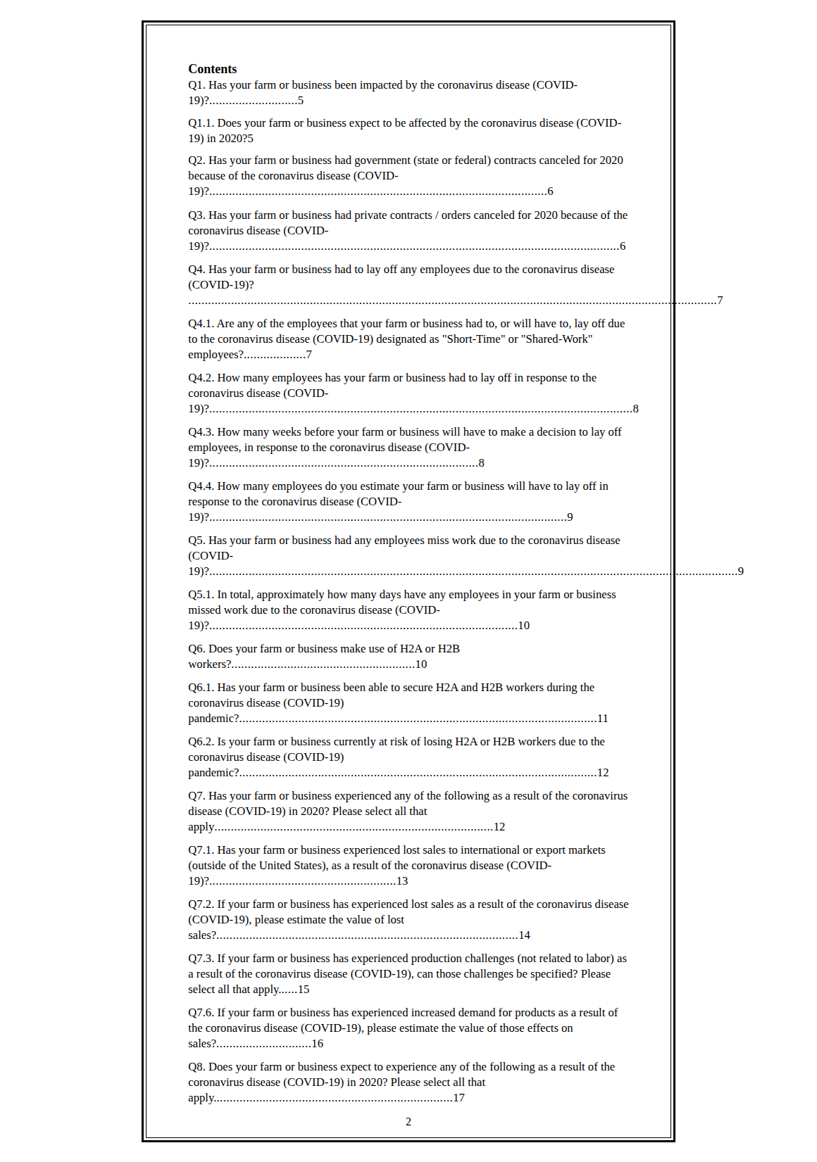Contents
Q1. Has your farm or business been impacted by the coronavirus disease (COVID-19)?........................... 5
Q1.1. Does your farm or business expect to be affected by the coronavirus disease (COVID-19) in 2020?5
Q2. Has your farm or business had government (state or federal) contracts canceled for 2020 because of the coronavirus disease (COVID-19)?....................................................................................................... 6
Q3. Has your farm or business had private contracts / orders canceled for 2020 because of the coronavirus disease (COVID-19)?............................................................................................................................. 6
Q4. Has your farm or business had to lay off any employees due to the coronavirus disease (COVID-19)?
................................................................................................................................................................. 7
Q4.1. Are any of the employees that your farm or business had to, or will have to, lay off due to the coronavirus disease (COVID-19) designated as "Short-Time" or "Shared-Work" employees?................... 7
Q4.2. How many employees has your farm or business had to lay off in response to the coronavirus disease (COVID-19)?................................................................................................................................. 8
Q4.3. How many weeks before your farm or business will have to make a decision to lay off employees, in response to the coronavirus disease (COVID-19)?.................................................................................. 8
Q4.4. How many employees do you estimate your farm or business will have to lay off in response to the coronavirus disease (COVID-19)?............................................................................................................. 9
Q5. Has your farm or business had any employees miss work due to the coronavirus disease (COVID-19)?................................................................................................................................................................. 9
Q5.1. In total, approximately how many days have any employees in your farm or business missed work due to the coronavirus disease (COVID-19)?.............................................................................................. 10
Q6. Does your farm or business make use of H2A or H2B workers?........................................................ 10
Q6.1. Has your farm or business been able to secure H2A and H2B workers during the coronavirus disease (COVID-19) pandemic?............................................................................................................. 11
Q6.2. Is your farm or business currently at risk of losing H2A or H2B workers due to the coronavirus disease (COVID-19) pandemic?............................................................................................................. 12
Q7. Has your farm or business experienced any of the following as a result of the coronavirus disease (COVID-19) in 2020? Please select all that apply..................................................................................... 12
Q7.1. Has your farm or business experienced lost sales to international or export markets (outside of the United States), as a result of the coronavirus disease (COVID-19)?......................................................... 13
Q7.2. If your farm or business has experienced lost sales as a result of the coronavirus disease (COVID-19), please estimate the value of lost sales?............................................................................................ 14
Q7.3. If your farm or business has experienced production challenges (not related to labor) as a result of the coronavirus disease (COVID-19), can those challenges be specified? Please select all that apply...... 15
Q7.6. If your farm or business has experienced increased demand for products as a result of the coronavirus disease (COVID-19), please estimate the value of those effects on sales?............................. 16
Q8. Does your farm or business expect to experience any of the following as a result of the coronavirus disease (COVID-19) in 2020? Please select all that apply......................................................................... 17
2